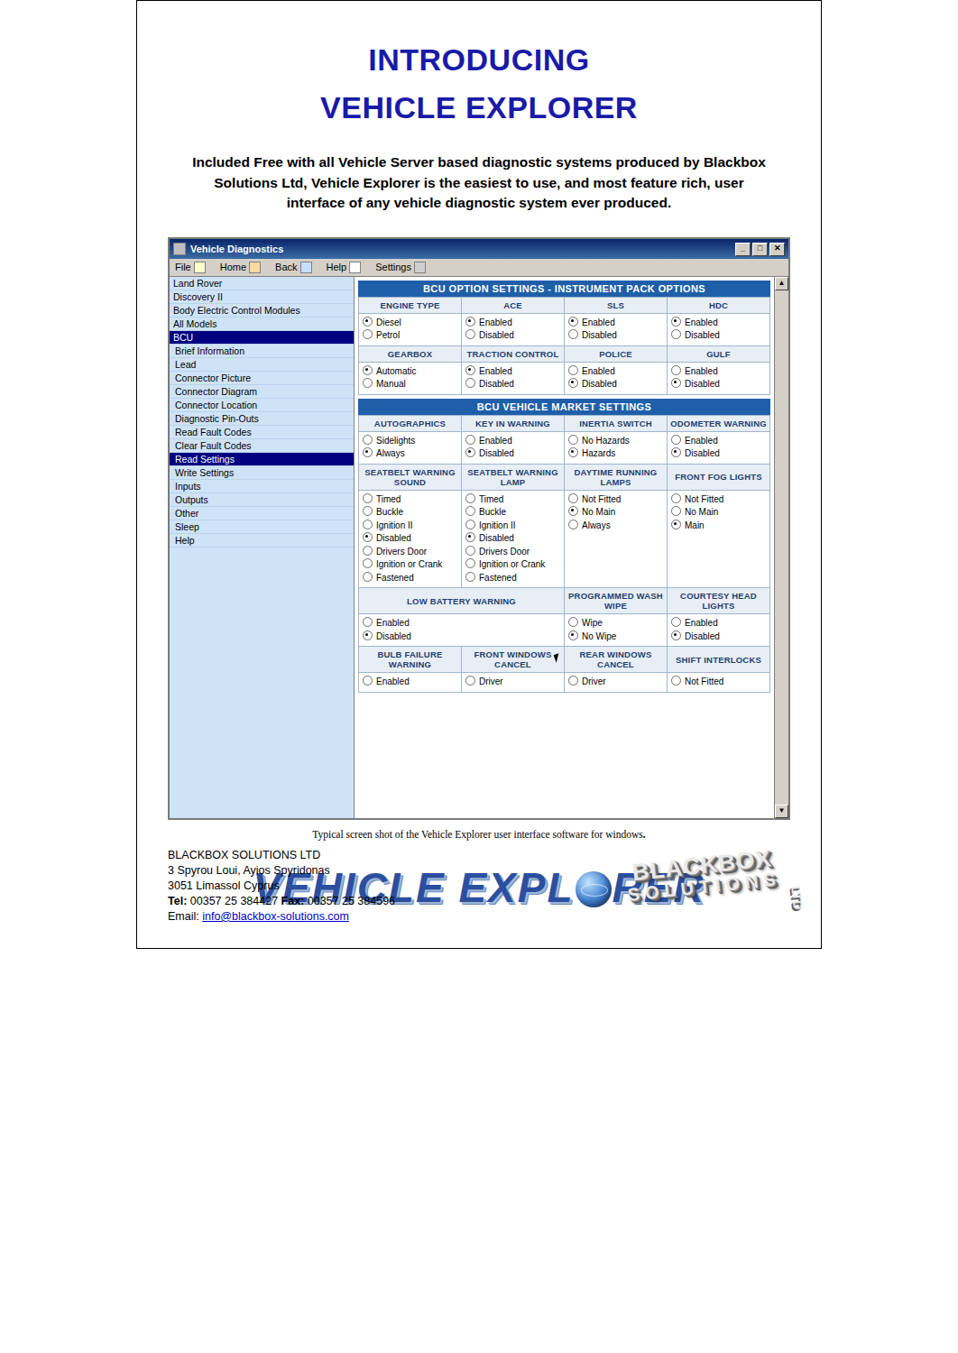INTRODUCINGVEHICLE EXPLORER
Included Free with all Vehicle Server based diagnostic systems produced by Blackbox Solutions Ltd, Vehicle Explorer is the easiest to use, and most feature rich, user interface of any vehicle diagnostic system ever produced.
Vehicle Diagnostics
_□✕
File Home Back Help Settings
Land Rover
Discovery II
Body Electric Control Modules
All Models
BCU
Brief Information
Lead
Connector Picture
Connector Diagram
Connector Location
Diagnostic Pin-Outs
Read Fault Codes
Clear Fault Codes
Read Settings
Write Settings
Inputs
Outputs
Other
Sleep
Help
BCU OPTION SETTINGS - INSTRUMENT PACK OPTIONS
| ENGINE TYPE | ACE | SLS | HDC |
| --- | --- | --- | --- |
| Diesel Petrol | Enabled Disabled | Enabled Disabled | Enabled Disabled |
| GEARBOX | TRACTION CONTROL | POLICE | GULF |
| Automatic Manual | Enabled Disabled | Enabled Disabled | Enabled Disabled |
BCU VEHICLE MARKET SETTINGS
| AUTOGRAPHICS | KEY IN WARNING | INERTIA SWITCH | ODOMETER WARNING |
| --- | --- | --- | --- |
| Sidelights Always | Enabled Disabled | No Hazards Hazards | Enabled Disabled |
| SEATBELT WARNING SOUND | SEATBELT WARNING LAMP | DAYTIME RUNNING LAMPS | FRONT FOG LIGHTS |
| Timed Buckle Ignition II Disabled Drivers Door Ignition or Crank Fastened | Timed Buckle Ignition II Disabled Drivers Door Ignition or Crank Fastened | Not Fitted No Main Always | Not Fitted No Main Main |
| LOW BATTERY WARNING | PROGRAMMED WASH WIPE | COURTESY HEAD LIGHTS |
| Enabled Disabled | Wipe No Wipe | Enabled Disabled |
| BULB FAILURE WARNING | FRONT WINDOWS CANCEL | REAR WINDOWS CANCEL | SHIFT INTERLOCKS |
| Enabled | Driver | Driver | Not Fitted |
▲
▼
Typical screen shot of the Vehicle Explorer user interface software for windows.
VEHICLE EXPL RER
BLACKBOX SOLUTIONS LTD
3 Spyrou Loui, Ayios Spyridonas
3051 Limassol Cyprus
Tel: 00357 25 384427 Fax: 00357 25 384596
Email: info@blackbox-solutions.com
BLACKBOX
SOLUTIONS
LTD